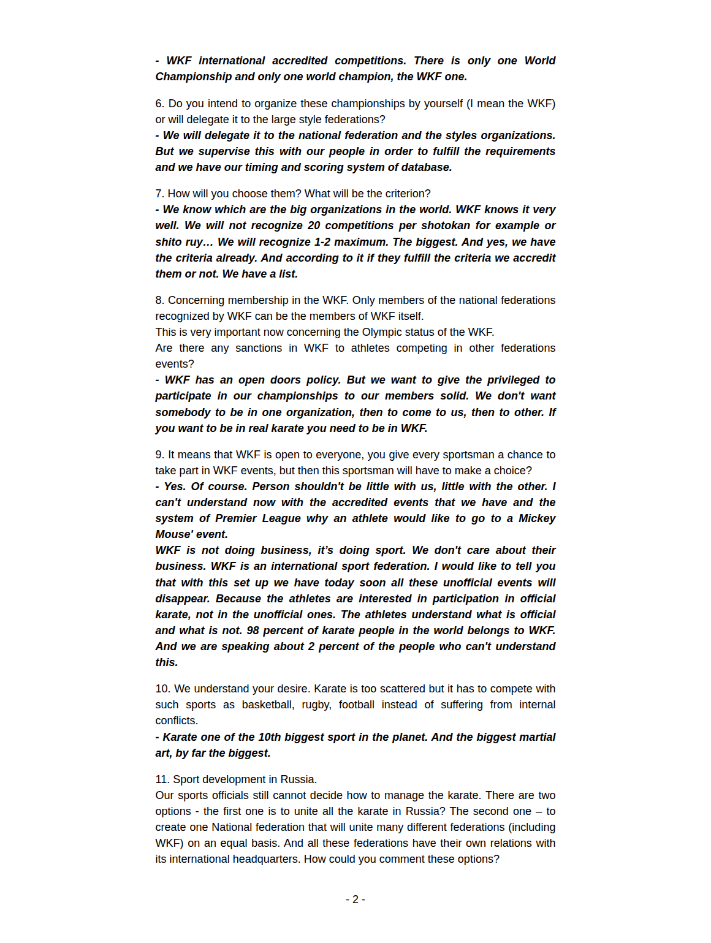- WKF international accredited competitions. There is only one World Championship and only one world champion, the WKF one.
6. Do you intend to organize these championships by yourself (I mean the WKF) or will delegate it to the large style federations?
- We will delegate it to the national federation and the styles organizations. But we supervise this with our people in order to fulfill the requirements and we have our timing and scoring system of database.
7. How will you choose them? What will be the criterion?
- We know which are the big organizations in the world. WKF knows it very well. We will not recognize 20 competitions per shotokan for example or shito ruy… We will recognize 1-2 maximum. The biggest. And yes, we have the criteria already. And according to it if they fulfill the criteria we accredit them or not. We have a list.
8. Concerning membership in the WKF. Only members of the national federations recognized by WKF can be the members of WKF itself.
This is very important now concerning the Olympic status of the WKF.
Are there any sanctions in WKF to athletes competing in other federations events?
- WKF has an open doors policy. But we want to give the privileged to participate in our championships to our members solid. We don't want somebody to be in one organization, then to come to us, then to other. If you want to be in real karate you need to be in WKF.
9. It means that WKF is open to everyone, you give every sportsman a chance to take part in WKF events, but then this sportsman will have to make a choice?
- Yes. Of course. Person shouldn't be little with us, little with the other. I can't understand now with the accredited events that we have and the system of Premier League why an athlete would like to go to a Mickey Mouse' event.
WKF is not doing business, it’s doing sport. We don't care about their business. WKF is an international sport federation. I would like to tell you that with this set up we have today soon all these unofficial events will disappear. Because the athletes are interested in participation in official karate, not in the unofficial ones. The athletes understand what is official and what is not. 98 percent of karate people in the world belongs to WKF. And we are speaking about 2 percent of the people who can't understand this.
10. We understand your desire. Karate is too scattered but it has to compete with such sports as basketball, rugby, football instead of suffering from internal conflicts.
- Karate one of the 10th biggest sport in the planet. And the biggest martial art, by far the biggest.
11. Sport development in Russia.
Our sports officials still cannot decide how to manage the karate. There are two options - the first one is to unite all the karate in Russia? The second one – to create one National federation that will unite many different federations (including WKF) on an equal basis. And all these federations have their own relations with its international headquarters. How could you comment these options?
- 2 -